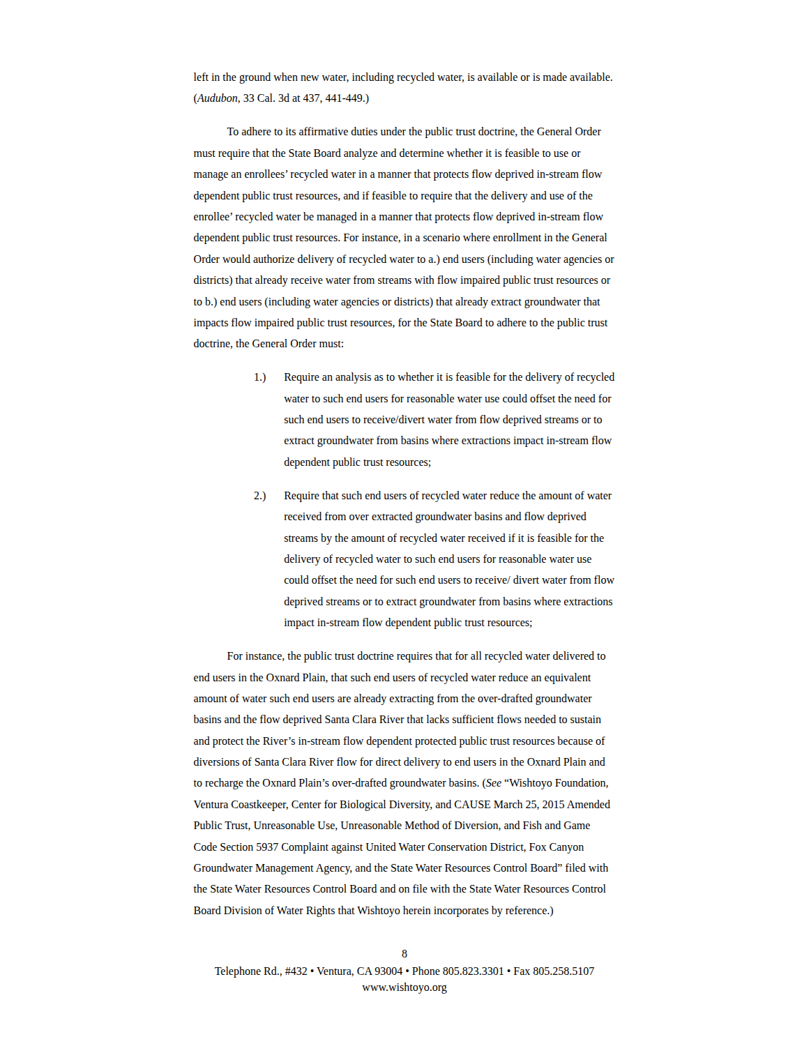left in the ground when new water, including recycled water, is available or is made available. (Audubon, 33 Cal. 3d at 437, 441-449.)
To adhere to its affirmative duties under the public trust doctrine, the General Order must require that the State Board analyze and determine whether it is feasible to use or manage an enrollees’ recycled water in a manner that protects flow deprived in-stream flow dependent public trust resources, and if feasible to require that the delivery and use of the enrollee’ recycled water be managed in a manner that protects flow deprived in-stream flow dependent public trust resources. For instance, in a scenario where enrollment in the General Order would authorize delivery of recycled water to a.) end users (including water agencies or districts) that already receive water from streams with flow impaired public trust resources or to b.) end users (including water agencies or districts) that already extract groundwater that impacts flow impaired public trust resources, for the State Board to adhere to the public trust doctrine, the General Order must:
1.) Require an analysis as to whether it is feasible for the delivery of recycled water to such end users for reasonable water use could offset the need for such end users to receive/divert water from flow deprived streams or to extract groundwater from basins where extractions impact in-stream flow dependent public trust resources;
2.) Require that such end users of recycled water reduce the amount of water received from over extracted groundwater basins and flow deprived streams by the amount of recycled water received if it is feasible for the delivery of recycled water to such end users for reasonable water use could offset the need for such end users to receive/ divert water from flow deprived streams or to extract groundwater from basins where extractions impact in-stream flow dependent public trust resources;
For instance, the public trust doctrine requires that for all recycled water delivered to end users in the Oxnard Plain, that such end users of recycled water reduce an equivalent amount of water such end users are already extracting from the over-drafted groundwater basins and the flow deprived Santa Clara River that lacks sufficient flows needed to sustain and protect the River’s in-stream flow dependent protected public trust resources because of diversions of Santa Clara River flow for direct delivery to end users in the Oxnard Plain and to recharge the Oxnard Plain’s over-drafted groundwater basins. (See “Wishtoyo Foundation, Ventura Coastkeeper, Center for Biological Diversity, and CAUSE March 25, 2015 Amended Public Trust, Unreasonable Use, Unreasonable Method of Diversion, and Fish and Game Code Section 5937 Complaint against United Water Conservation District, Fox Canyon Groundwater Management Agency, and the State Water Resources Control Board” filed with the State Water Resources Control Board and on file with the State Water Resources Control Board Division of Water Rights that Wishtoyo herein incorporates by reference.)
8 Telephone Rd., #432 • Ventura, CA 93004 • Phone 805.823.3301 • Fax 805.258.5107
www.wishtoyo.org